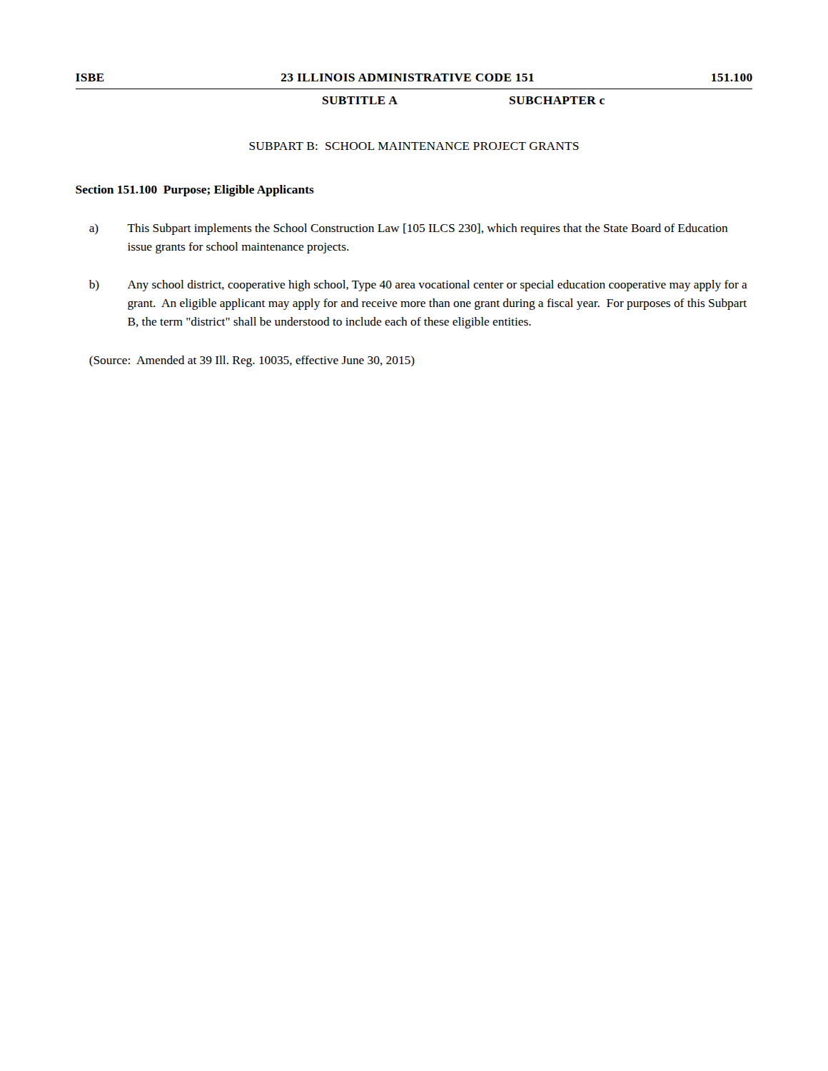ISBE 23 ILLINOIS ADMINISTRATIVE CODE 151 151.100
SUBTITLE A SUBCHAPTER c
SUBPART B: SCHOOL MAINTENANCE PROJECT GRANTS
Section 151.100 Purpose; Eligible Applicants
a)
This Subpart implements the School Construction Law [105 ILCS 230], which requires that the State Board of Education issue grants for school maintenance projects.
b)
Any school district, cooperative high school, Type 40 area vocational center or special education cooperative may apply for a grant. An eligible applicant may apply for and receive more than one grant during a fiscal year. For purposes of this Subpart B, the term "district" shall be understood to include each of these eligible entities.
(Source: Amended at 39 Ill. Reg. 10035, effective June 30, 2015)